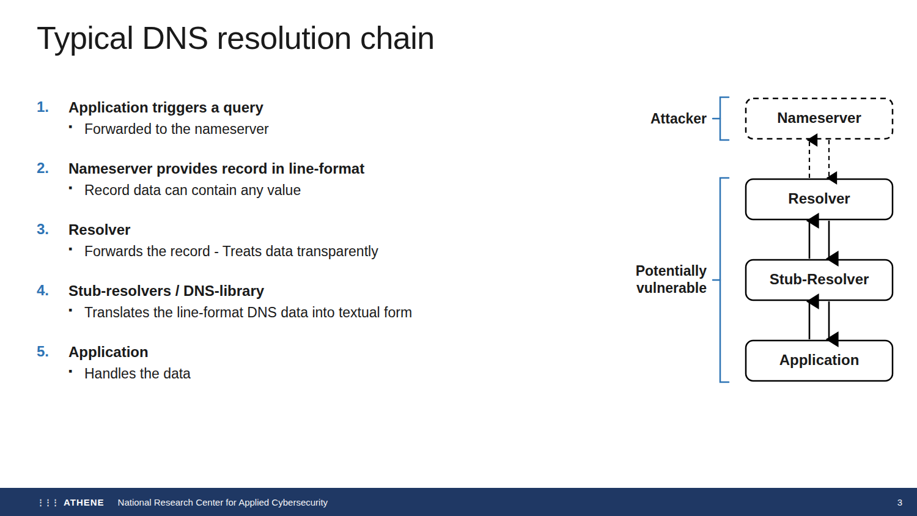Typical DNS resolution chain
Application triggers a query
Forwarded to the nameserver
Nameserver provides record in line-format
Record data can contain any value
Resolver
Forwards the record - Treats data transparently
Stub-resolvers / DNS-library
Translates the line-format DNS data into textual form
Application
Handles the data
Nameserver Resolver Stub-Resolver Application Attacker Potentially vulnerable
⋮⋮⋮ATHENE National Research Center for Applied Cybersecurity 3